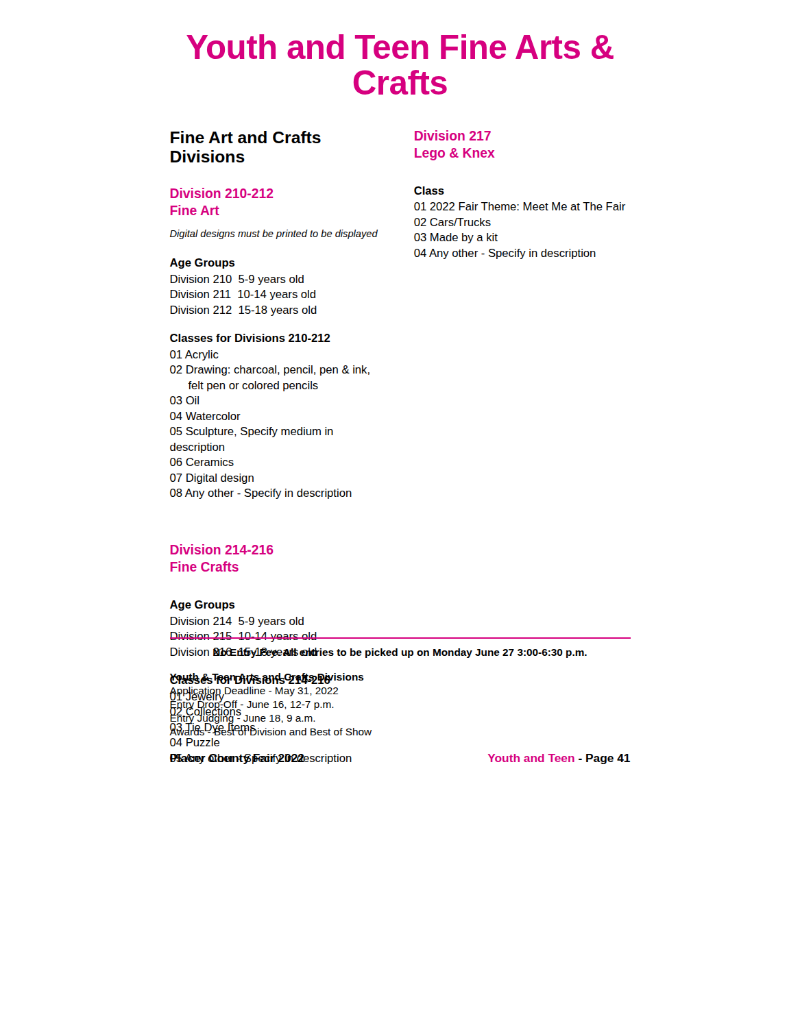Youth and Teen Fine Arts & Crafts
Fine Art and Crafts Divisions
Division 210-212
Fine Art
Digital designs must be printed to be displayed
Age Groups
Division 210 5-9 years old
Division 211 10-14 years old
Division 212 15-18 years old
Classes for Divisions 210-212
01 Acrylic
02 Drawing: charcoal, pencil, pen & ink,
felt pen or colored pencils
03 Oil
04 Watercolor
05 Sculpture, Specify medium in description
06 Ceramics
07 Digital design
08 Any other - Specify in description
Division 214-216
Fine Crafts
Age Groups
Division 214 5-9 years old
Division 215 10-14 years old
Division 216 15-18 years old
Classes for Divisions 214-216
01 Jewelry
02 Collections
03 Tie Dye Items
04 Puzzle
05 Any other - Specify in description
Division 217
Lego & Knex
Class
01 2022 Fair Theme: Meet Me at The Fair
02 Cars/Trucks
03 Made by a kit
04 Any other - Specify in description
No Entry Fee. All entries to be picked up on Monday June 27 3:00-6:30 p.m.
Youth & Teen Arts and Crafts Divisions
Application Deadline - May 31, 2022
Entry Drop-Off - June 16, 12-7 p.m.
Entry Judging - June 18, 9 a.m.
Awards - Best of Division and Best of Show
Placer County Fair 2022
Youth and Teen - Page 41